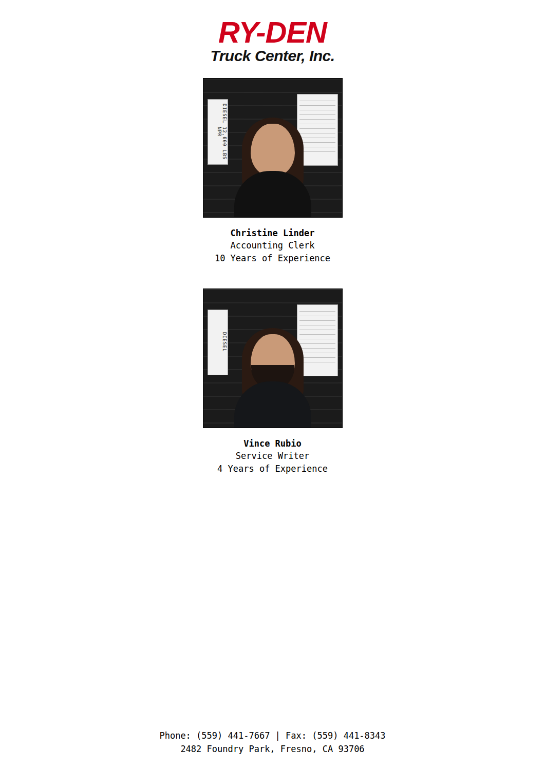RY-DEN
Truck Center, Inc.
DIESEL 12,000 LBS NPR
Christine Linder
Accounting Clerk
10 Years of Experience
DIESEL
Vince Rubio
Service Writer
4 Years of Experience
Phone: (559) 441-7667 | Fax: (559) 441-8343
2482 Foundry Park, Fresno, CA 93706